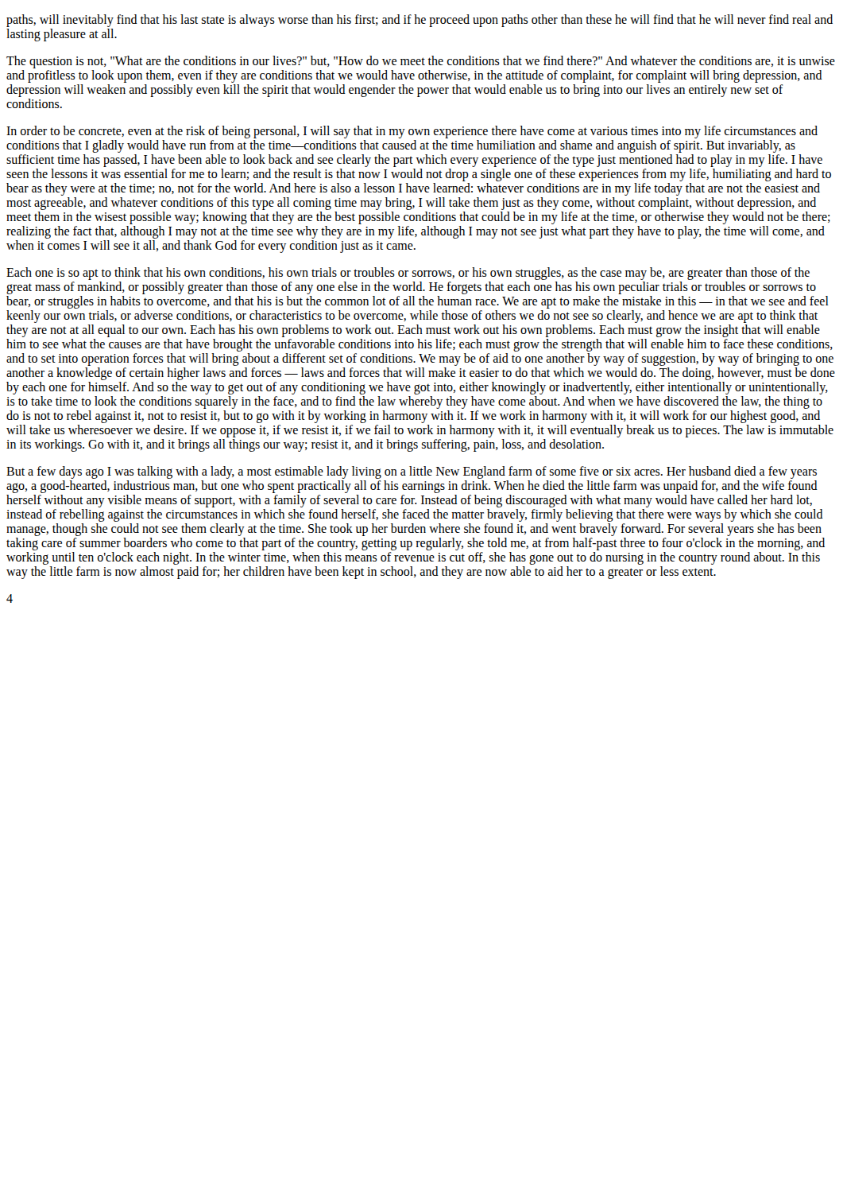paths, will inevitably find that his last state is always worse than his first; and if he proceed upon paths other than these he will find that he will never find real and lasting pleasure at all.
The question is not, "What are the conditions in our lives?" but, "How do we meet the conditions that we find there?" And whatever the conditions are, it is unwise and profitless to look upon them, even if they are conditions that we would have otherwise, in the attitude of complaint, for complaint will bring depression, and depression will weaken and possibly even kill the spirit that would engender the power that would enable us to bring into our lives an entirely new set of conditions.
In order to be concrete, even at the risk of being personal, I will say that in my own experience there have come at various times into my life circumstances and conditions that I gladly would have run from at the time—conditions that caused at the time humiliation and shame and anguish of spirit. But invariably, as sufficient time has passed, I have been able to look back and see clearly the part which every experience of the type just mentioned had to play in my life. I have seen the lessons it was essential for me to learn; and the result is that now I would not drop a single one of these experiences from my life, humiliating and hard to bear as they were at the time; no, not for the world. And here is also a lesson I have learned: whatever conditions are in my life today that are not the easiest and most agreeable, and whatever conditions of this type all coming time may bring, I will take them just as they come, without complaint, without depression, and meet them in the wisest possible way; knowing that they are the best possible conditions that could be in my life at the time, or otherwise they would not be there; realizing the fact that, although I may not at the time see why they are in my life, although I may not see just what part they have to play, the time will come, and when it comes I will see it all, and thank God for every condition just as it came.
Each one is so apt to think that his own conditions, his own trials or troubles or sorrows, or his own struggles, as the case may be, are greater than those of the great mass of mankind, or possibly greater than those of any one else in the world. He forgets that each one has his own peculiar trials or troubles or sorrows to bear, or struggles in habits to overcome, and that his is but the common lot of all the human race. We are apt to make the mistake in this — in that we see and feel keenly our own trials, or adverse conditions, or characteristics to be overcome, while those of others we do not see so clearly, and hence we are apt to think that they are not at all equal to our own. Each has his own problems to work out. Each must work out his own problems. Each must grow the insight that will enable him to see what the causes are that have brought the unfavorable conditions into his life; each must grow the strength that will enable him to face these conditions, and to set into operation forces that will bring about a different set of conditions. We may be of aid to one another by way of suggestion, by way of bringing to one another a knowledge of certain higher laws and forces — laws and forces that will make it easier to do that which we would do. The doing, however, must be done by each one for himself. And so the way to get out of any conditioning we have got into, either knowingly or inadvertently, either intentionally or unintentionally, is to take time to look the conditions squarely in the face, and to find the law whereby they have come about. And when we have discovered the law, the thing to do is not to rebel against it, not to resist it, but to go with it by working in harmony with it. If we work in harmony with it, it will work for our highest good, and will take us wheresoever we desire. If we oppose it, if we resist it, if we fail to work in harmony with it, it will eventually break us to pieces. The law is immutable in its workings. Go with it, and it brings all things our way; resist it, and it brings suffering, pain, loss, and desolation.
But a few days ago I was talking with a lady, a most estimable lady living on a little New England farm of some five or six acres. Her husband died a few years ago, a good-hearted, industrious man, but one who spent practically all of his earnings in drink. When he died the little farm was unpaid for, and the wife found herself without any visible means of support, with a family of several to care for. Instead of being discouraged with what many would have called her hard lot, instead of rebelling against the circumstances in which she found herself, she faced the matter bravely, firmly believing that there were ways by which she could manage, though she could not see them clearly at the time. She took up her burden where she found it, and went bravely forward. For several years she has been taking care of summer boarders who come to that part of the country, getting up regularly, she told me, at from half-past three to four o'clock in the morning, and working until ten o'clock each night. In the winter time, when this means of revenue is cut off, she has gone out to do nursing in the country round about. In this way the little farm is now almost paid for; her children have been kept in school, and they are now able to aid her to a greater or less extent.
4